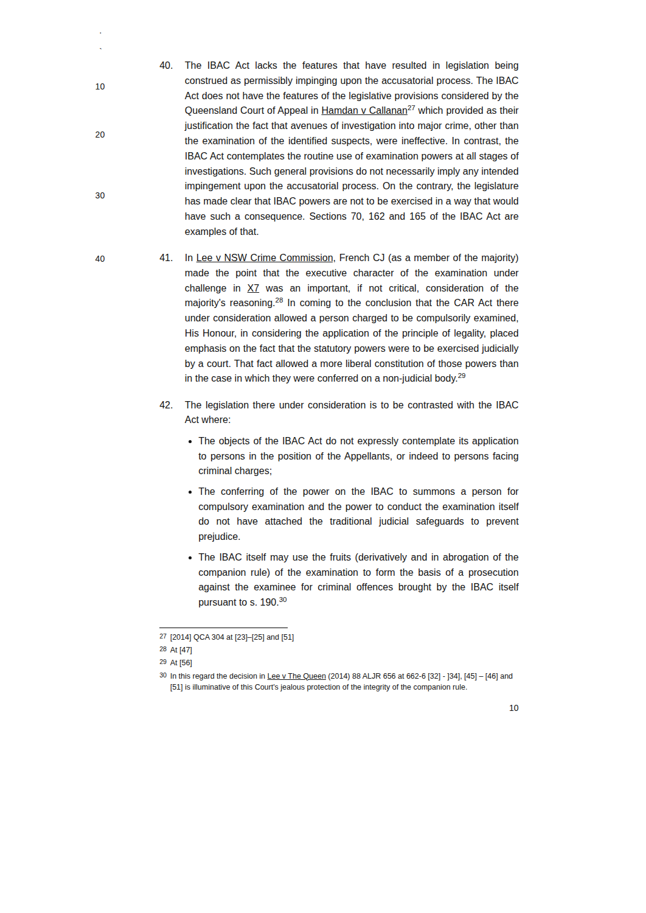.
`
10 20 30 40
40. The IBAC Act lacks the features that have resulted in legislation being construed as permissibly impinging upon the accusatorial process. The IBAC Act does not have the features of the legislative provisions considered by the Queensland Court of Appeal in Hamdan v Callanan27 which provided as their justification the fact that avenues of investigation into major crime, other than the examination of the identified suspects, were ineffective. In contrast, the IBAC Act contemplates the routine use of examination powers at all stages of investigations. Such general provisions do not necessarily imply any intended impingement upon the accusatorial process. On the contrary, the legislature has made clear that IBAC powers are not to be exercised in a way that would have such a consequence. Sections 70, 162 and 165 of the IBAC Act are examples of that.
41. In Lee v NSW Crime Commission, French CJ (as a member of the majority) made the point that the executive character of the examination under challenge in X7 was an important, if not critical, consideration of the majority's reasoning.28 In coming to the conclusion that the CAR Act there under consideration allowed a person charged to be compulsorily examined, His Honour, in considering the application of the principle of legality, placed emphasis on the fact that the statutory powers were to be exercised judicially by a court. That fact allowed a more liberal constitution of those powers than in the case in which they were conferred on a non-judicial body.29
42. The legislation there under consideration is to be contrasted with the IBAC Act where:
The objects of the IBAC Act do not expressly contemplate its application to persons in the position of the Appellants, or indeed to persons facing criminal charges;
The conferring of the power on the IBAC to summons a person for compulsory examination and the power to conduct the examination itself do not have attached the traditional judicial safeguards to prevent prejudice.
The IBAC itself may use the fruits (derivatively and in abrogation of the companion rule) of the examination to form the basis of a prosecution against the examinee for criminal offences brought by the IBAC itself pursuant to s. 190.30
27[2014] QCA 304 at [23]–[25] and [51]
28 At [47]
29 At [56]
30 In this regard the decision in Lee v The Queen (2014) 88 ALJR 656 at 662-6 [32] - ]34], [45] – [46] and [51] is illuminative of this Court's jealous protection of the integrity of the companion rule.
10